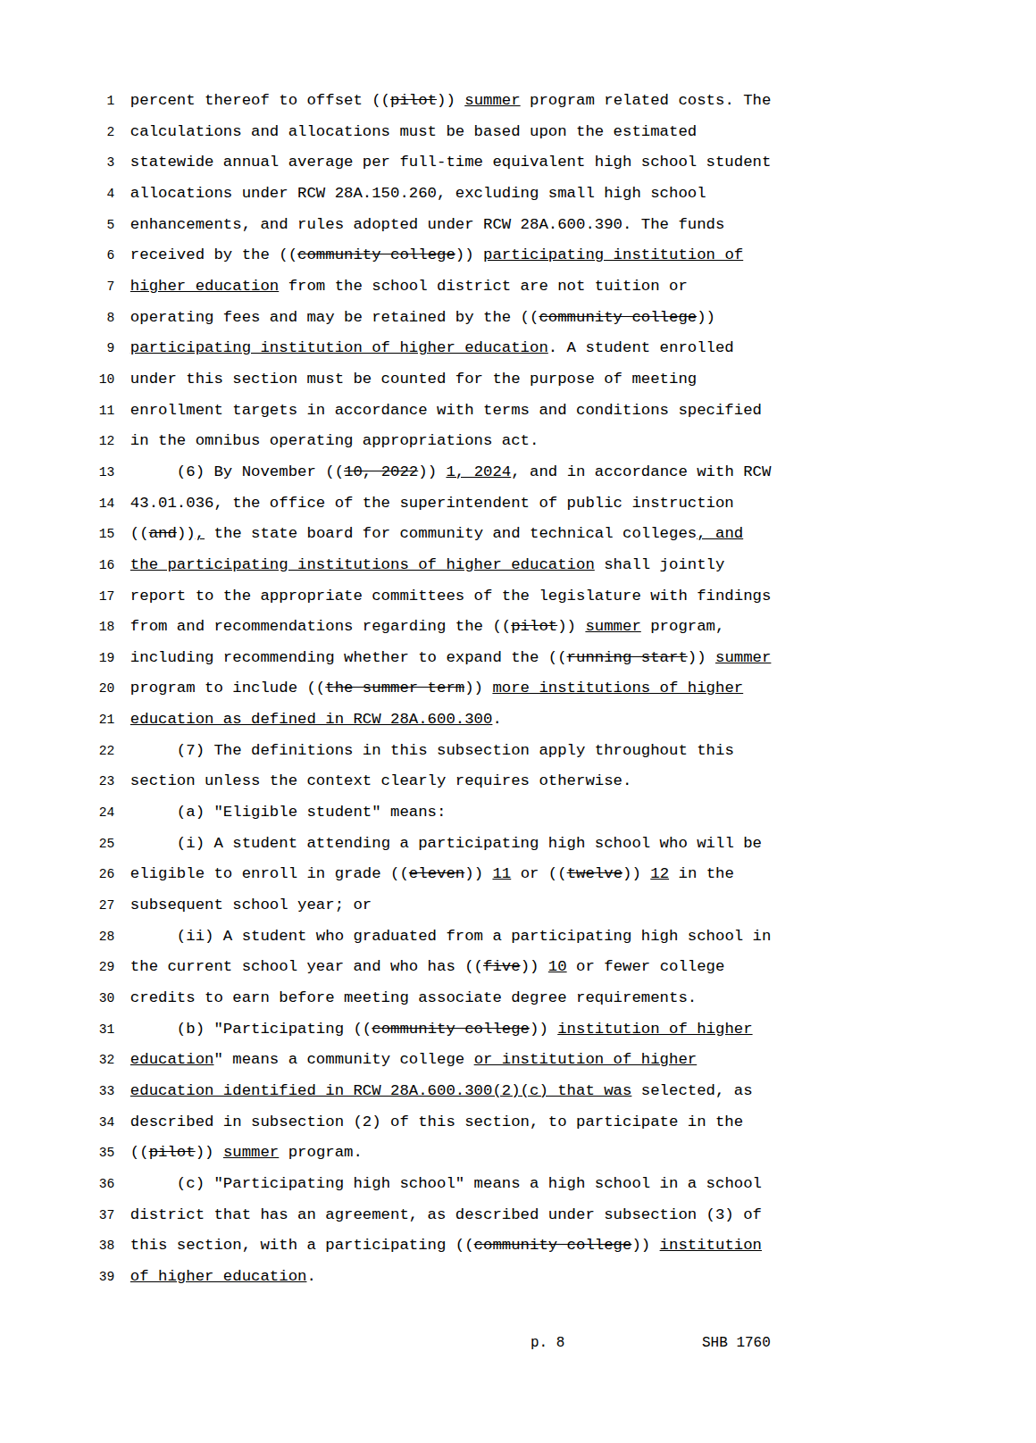1 percent thereof to offset ((pilot)) summer program related costs. The
2 calculations and allocations must be based upon the estimated
3 statewide annual average per full-time equivalent high school student
4 allocations under RCW 28A.150.260, excluding small high school
5 enhancements, and rules adopted under RCW 28A.600.390. The funds
6 received by the ((community college)) participating institution of
7 higher education from the school district are not tuition or
8 operating fees and may be retained by the ((community college))
9 participating institution of higher education. A student enrolled
10 under this section must be counted for the purpose of meeting
11 enrollment targets in accordance with terms and conditions specified
12 in the omnibus operating appropriations act.
13 (6) By November ((10, 2022)) 1, 2024, and in accordance with RCW
1443.01.036, the office of the superintendent of public instruction
15((and)), the state board for community and technical colleges, and
16 the participating institutions of higher education shall jointly
17 report to the appropriate committees of the legislature with findings
18 from and recommendations regarding the ((pilot)) summer program,
19 including recommending whether to expand the ((running start)) summer
20 program to include ((the summer term)) more institutions of higher
21 education as defined in RCW 28A.600.300.
22 (7) The definitions in this subsection apply throughout this
23 section unless the context clearly requires otherwise.
24 (a) "Eligible student" means:
25 (i) A student attending a participating high school who will be
26 eligible to enroll in grade ((eleven)) 11 or ((twelve)) 12 in the
27 subsequent school year; or
28 (ii) A student who graduated from a participating high school in
29 the current school year and who has ((five)) 10 or fewer college
30 credits to earn before meeting associate degree requirements.
31 (b) "Participating ((community college)) institution of higher
32 education" means a community college or institution of higher
33 education identified in RCW 28A.600.300(2)(c) that was selected, as
34 described in subsection (2) of this section, to participate in the
35((pilot)) summer program.
36 (c) "Participating high school" means a high school in a school
37 district that has an agreement, as described under subsection (3) of
38 this section, with a participating ((community college)) institution
39 of higher education.
p. 8 SHB 1760